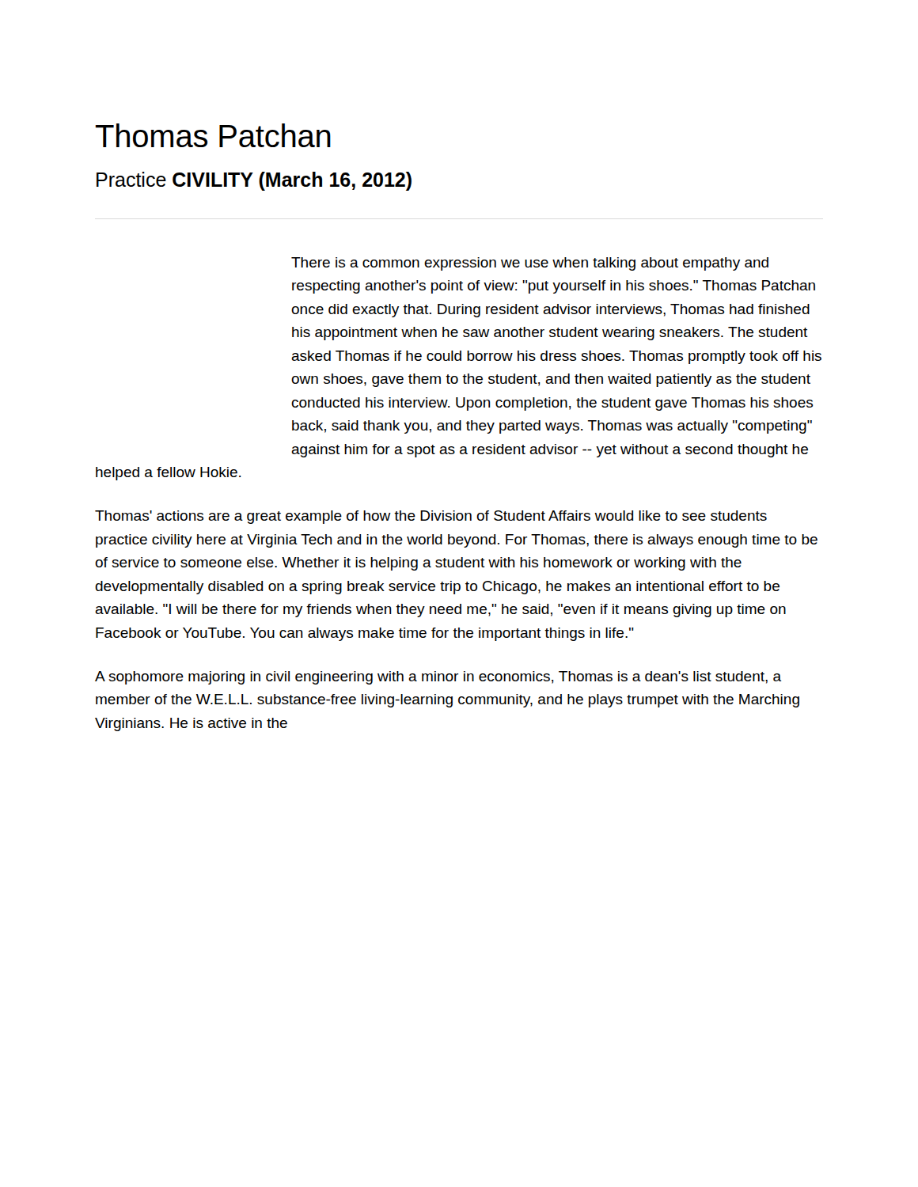Thomas Patchan
Practice CIVILITY (March 16, 2012)
There is a common expression we use when talking about empathy and respecting another's point of view: "put yourself in his shoes." Thomas Patchan once did exactly that. During resident advisor interviews, Thomas had finished his appointment when he saw another student wearing sneakers. The student asked Thomas if he could borrow his dress shoes. Thomas promptly took off his own shoes, gave them to the student, and then waited patiently as the student conducted his interview. Upon completion, the student gave Thomas his shoes back, said thank you, and they parted ways. Thomas was actually "competing" against him for a spot as a resident advisor -- yet without a second thought he helped a fellow Hokie.
Thomas' actions are a great example of how the Division of Student Affairs would like to see students practice civility here at Virginia Tech and in the world beyond. For Thomas, there is always enough time to be of service to someone else. Whether it is helping a student with his homework or working with the developmentally disabled on a spring break service trip to Chicago, he makes an intentional effort to be available. "I will be there for my friends when they need me," he said, "even if it means giving up time on Facebook or YouTube. You can always make time for the important things in life."
A sophomore majoring in civil engineering with a minor in economics, Thomas is a dean's list student, a member of the W.E.L.L. substance-free living-learning community, and he plays trumpet with the Marching Virginians. He is active in the